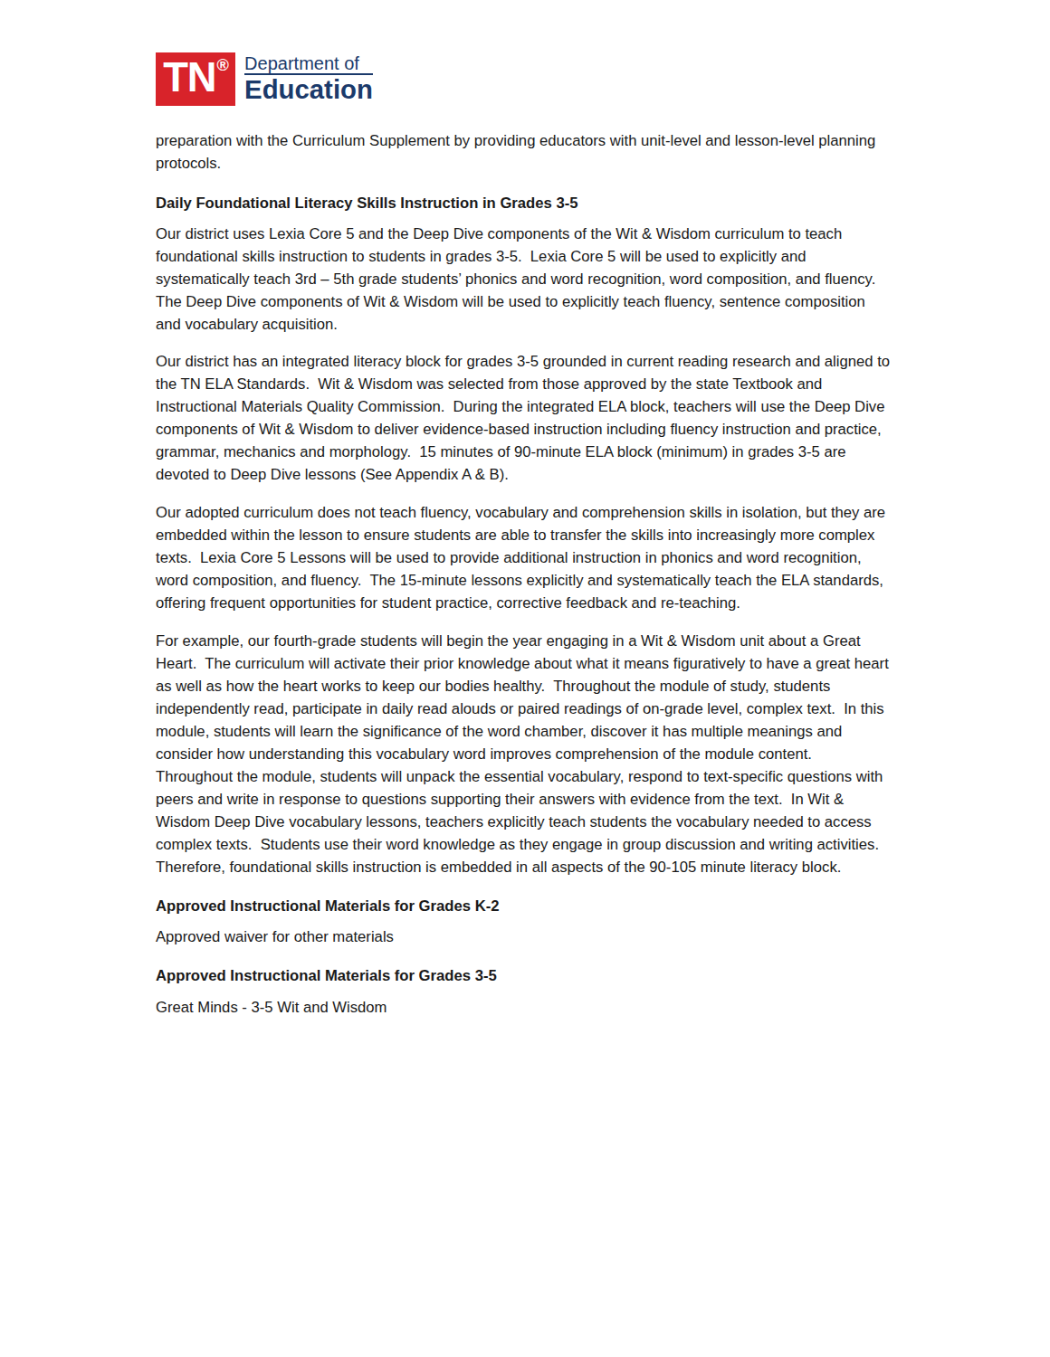TN®
Department of Education
preparation with the Curriculum Supplement by providing educators with unit-level and lesson-level planning protocols.
Daily Foundational Literacy Skills Instruction in Grades 3-5
Our district uses Lexia Core 5 and the Deep Dive components of the Wit & Wisdom curriculum to teach foundational skills instruction to students in grades 3-5. Lexia Core 5 will be used to explicitly and systematically teach 3rd – 5th grade students’ phonics and word recognition, word composition, and fluency. The Deep Dive components of Wit & Wisdom will be used to explicitly teach fluency, sentence composition and vocabulary acquisition.
Our district has an integrated literacy block for grades 3-5 grounded in current reading research and aligned to the TN ELA Standards. Wit & Wisdom was selected from those approved by the state Textbook and Instructional Materials Quality Commission. During the integrated ELA block, teachers will use the Deep Dive components of Wit & Wisdom to deliver evidence-based instruction including fluency instruction and practice, grammar, mechanics and morphology. 15 minutes of 90-minute ELA block (minimum) in grades 3-5 are devoted to Deep Dive lessons (See Appendix A & B).
Our adopted curriculum does not teach fluency, vocabulary and comprehension skills in isolation, but they are embedded within the lesson to ensure students are able to transfer the skills into increasingly more complex texts. Lexia Core 5 Lessons will be used to provide additional instruction in phonics and word recognition, word composition, and fluency. The 15-minute lessons explicitly and systematically teach the ELA standards, offering frequent opportunities for student practice, corrective feedback and re-teaching.
For example, our fourth-grade students will begin the year engaging in a Wit & Wisdom unit about a Great Heart. The curriculum will activate their prior knowledge about what it means figuratively to have a great heart as well as how the heart works to keep our bodies healthy. Throughout the module of study, students independently read, participate in daily read alouds or paired readings of on-grade level, complex text. In this module, students will learn the significance of the word chamber, discover it has multiple meanings and consider how understanding this vocabulary word improves comprehension of the module content. Throughout the module, students will unpack the essential vocabulary, respond to text-specific questions with peers and write in response to questions supporting their answers with evidence from the text. In Wit & Wisdom Deep Dive vocabulary lessons, teachers explicitly teach students the vocabulary needed to access complex texts. Students use their word knowledge as they engage in group discussion and writing activities. Therefore, foundational skills instruction is embedded in all aspects of the 90-105 minute literacy block.
Approved Instructional Materials for Grades K-2
Approved waiver for other materials
Approved Instructional Materials for Grades 3-5
Great Minds - 3-5 Wit and Wisdom